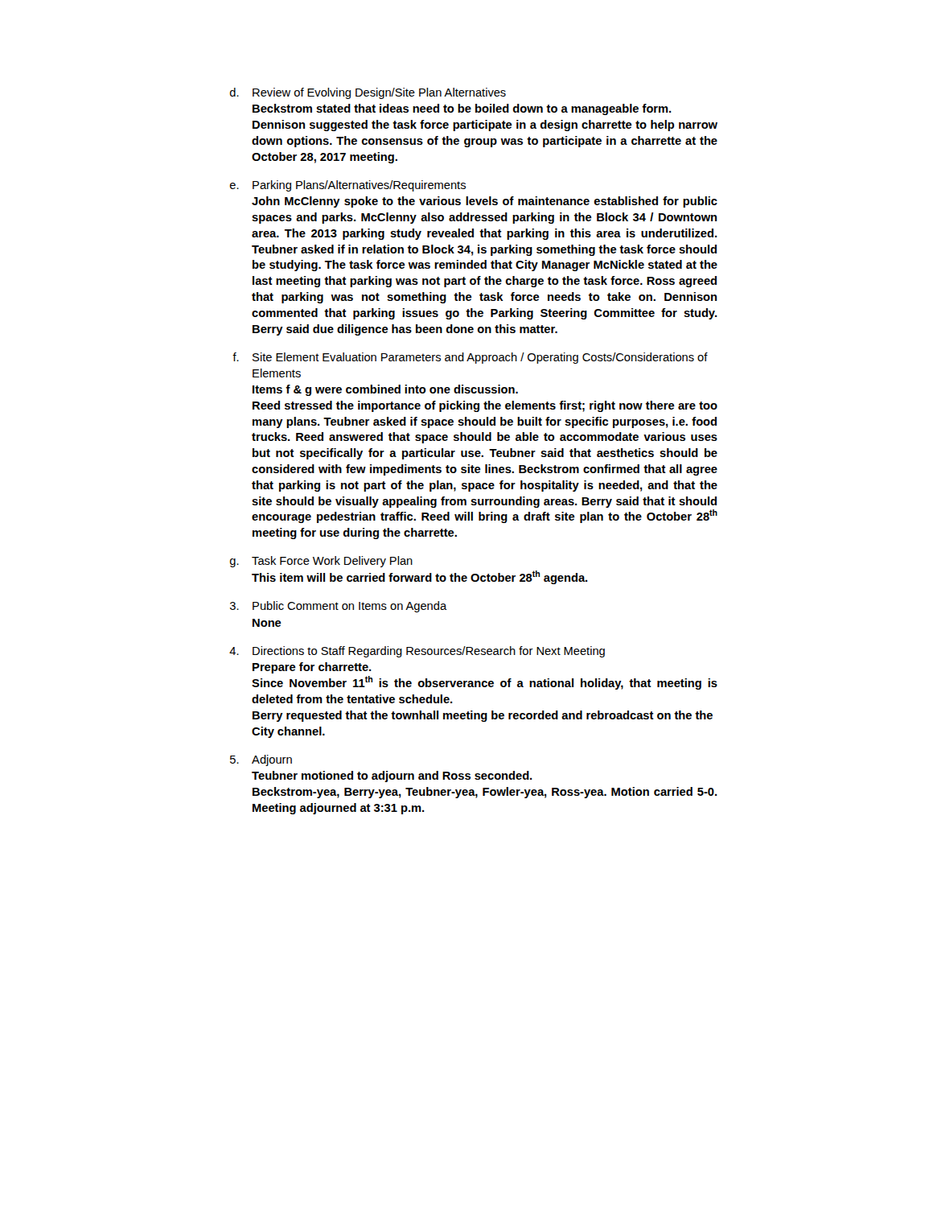Review of Evolving Design/Site Plan Alternatives Beckstrom stated that ideas need to be boiled down to a manageable form. Dennison suggested the task force participate in a design charrette to help narrow down options. The consensus of the group was to participate in a charrette at the October 28, 2017 meeting.
Parking Plans/Alternatives/Requirements John McClenny spoke to the various levels of maintenance established for public spaces and parks. McClenny also addressed parking in the Block 34 / Downtown area. The 2013 parking study revealed that parking in this area is underutilized. Teubner asked if in relation to Block 34, is parking something the task force should be studying. The task force was reminded that City Manager McNickle stated at the last meeting that parking was not part of the charge to the task force. Ross agreed that parking was not something the task force needs to take on. Dennison commented that parking issues go the Parking Steering Committee for study. Berry said due diligence has been done on this matter.
Site Element Evaluation Parameters and Approach / Operating Costs/Considerations of Elements Items f & g were combined into one discussion. Reed stressed the importance of picking the elements first; right now there are too many plans. Teubner asked if space should be built for specific purposes, i.e. food trucks. Reed answered that space should be able to accommodate various uses but not specifically for a particular use. Teubner said that aesthetics should be considered with few impediments to site lines. Beckstrom confirmed that all agree that parking is not part of the plan, space for hospitality is needed, and that the site should be visually appealing from surrounding areas. Berry said that it should encourage pedestrian traffic. Reed will bring a draft site plan to the October 28th meeting for use during the charrette.
Task Force Work Delivery Plan This item will be carried forward to the October 28th agenda.
Public Comment on Items on Agenda None
Directions to Staff Regarding Resources/Research for Next Meeting Prepare for charrette. Since November 11th is the observerance of a national holiday, that meeting is deleted from the tentative schedule. Berry requested that the townhall meeting be recorded and rebroadcast on the the City channel.
Adjourn Teubner motioned to adjourn and Ross seconded. Beckstrom-yea, Berry-yea, Teubner-yea, Fowler-yea, Ross-yea. Motion carried 5-0. Meeting adjourned at 3:31 p.m.